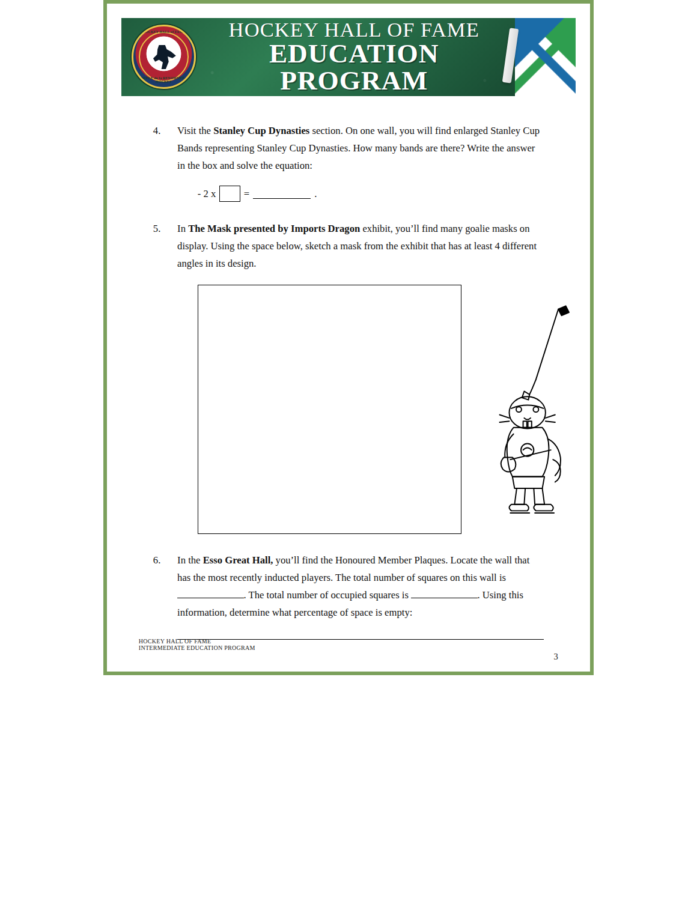HOCKEY HALL of FAME
TEMPLE de la RENOMMÉE du HOCKEY
HOCKEY HALL OF FAME
EDUCATION PROGRAM
4. Visit the Stanley Cup Dynasties section. On one wall, you will find enlarged Stanley Cup Bands representing Stanley Cup Dynasties. How many bands are there? Write the answer in the box and solve the equation:
- 2 x = .
5. In The Mask presented by Imports Dragon exhibit, you’ll find many goalie masks on display. Using the space below, sketch a mask from the exhibit that has at least 4 different angles in its design.
6. In the Esso Great Hall, you’ll find the Honoured Member Plaques. Locate the wall that has the most recently inducted players. The total number of squares on this wall is . The total number of occupied squares is . Using this information, determine what percentage of space is empty:
HOCKEY HALL OF FAME
INTERMEDIATE EDUCATION PROGRAM 3